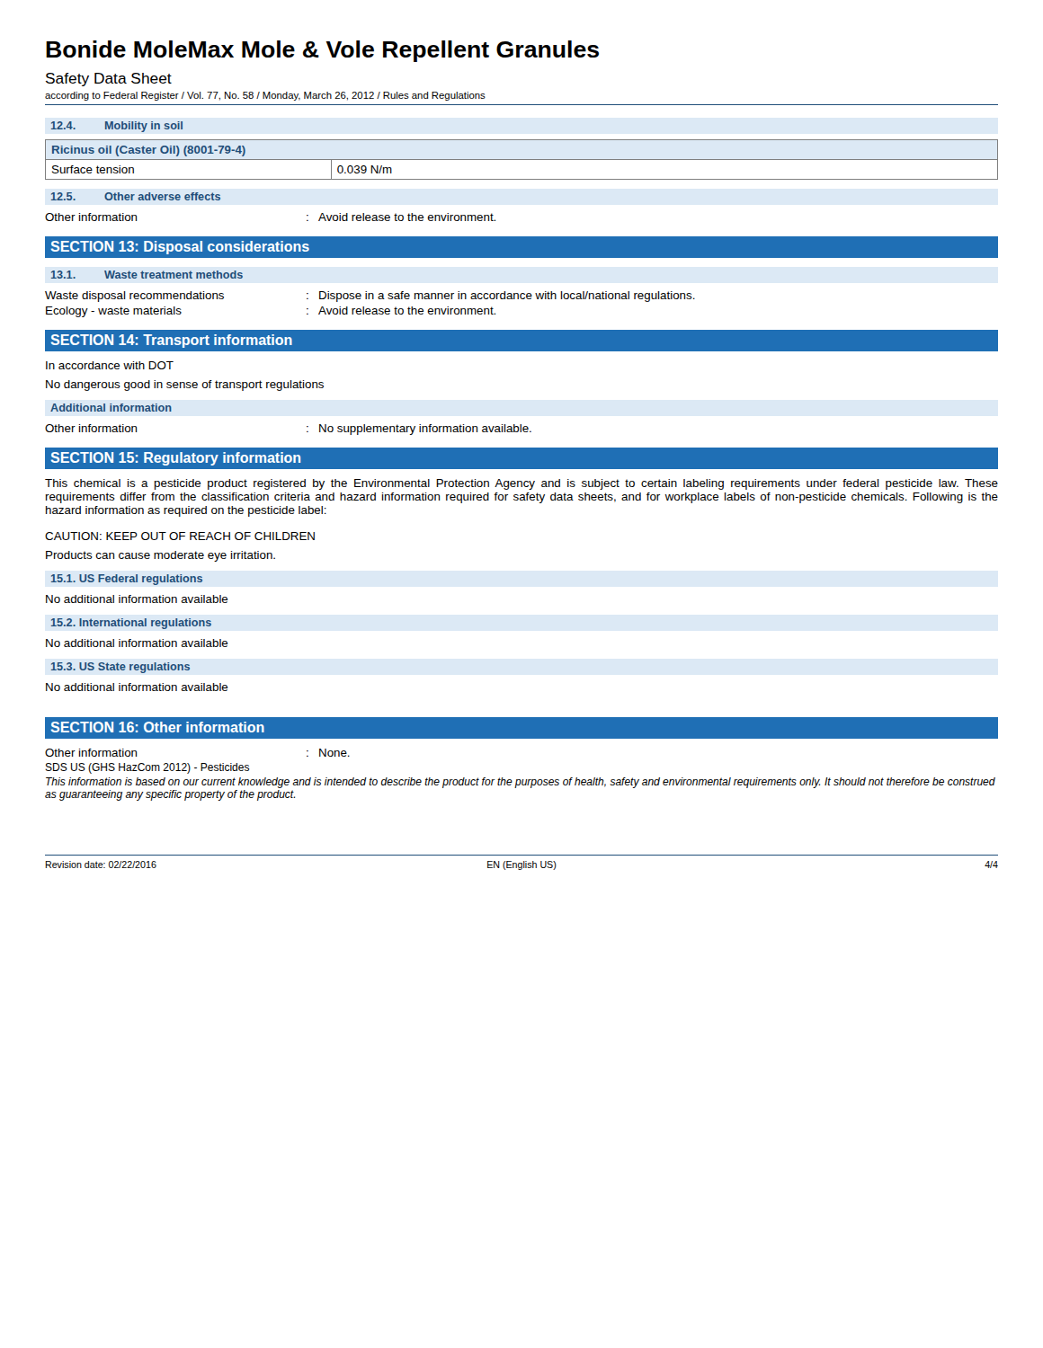Bonide MoleMax Mole & Vole Repellent Granules
Safety Data Sheet
according to Federal Register / Vol. 77, No. 58 / Monday, March 26, 2012 / Rules and Regulations
12.4. Mobility in soil
| Ricinus oil (Caster Oil) (8001-79-4) |
| --- |
| Surface tension | 0.039 N/m |
12.5. Other adverse effects
Other information : Avoid release to the environment.
SECTION 13: Disposal considerations
13.1. Waste treatment methods
Waste disposal recommendations : Dispose in a safe manner in accordance with local/national regulations.
Ecology - waste materials : Avoid release to the environment.
SECTION 14: Transport information
In accordance with DOT
No dangerous good in sense of transport regulations
Additional information
Other information : No supplementary information available.
SECTION 15: Regulatory information
This chemical is a pesticide product registered by the Environmental Protection Agency and is subject to certain labeling requirements under federal pesticide law. These requirements differ from the classification criteria and hazard information required for safety data sheets, and for workplace labels of non-pesticide chemicals. Following is the hazard information as required on the pesticide label:
CAUTION: KEEP OUT OF REACH OF CHILDREN
Products can cause moderate eye irritation.
15.1. US Federal regulations
No additional information available
15.2. International regulations
No additional information available
15.3. US State regulations
No additional information available
SECTION 16: Other information
Other information : None.
SDS US (GHS HazCom 2012) - Pesticides
This information is based on our current knowledge and is intended to describe the product for the purposes of health, safety and environmental requirements only. It should not therefore be construed as guaranteeing any specific property of the product.
Revision date: 02/22/2016 EN (English US) 4/4